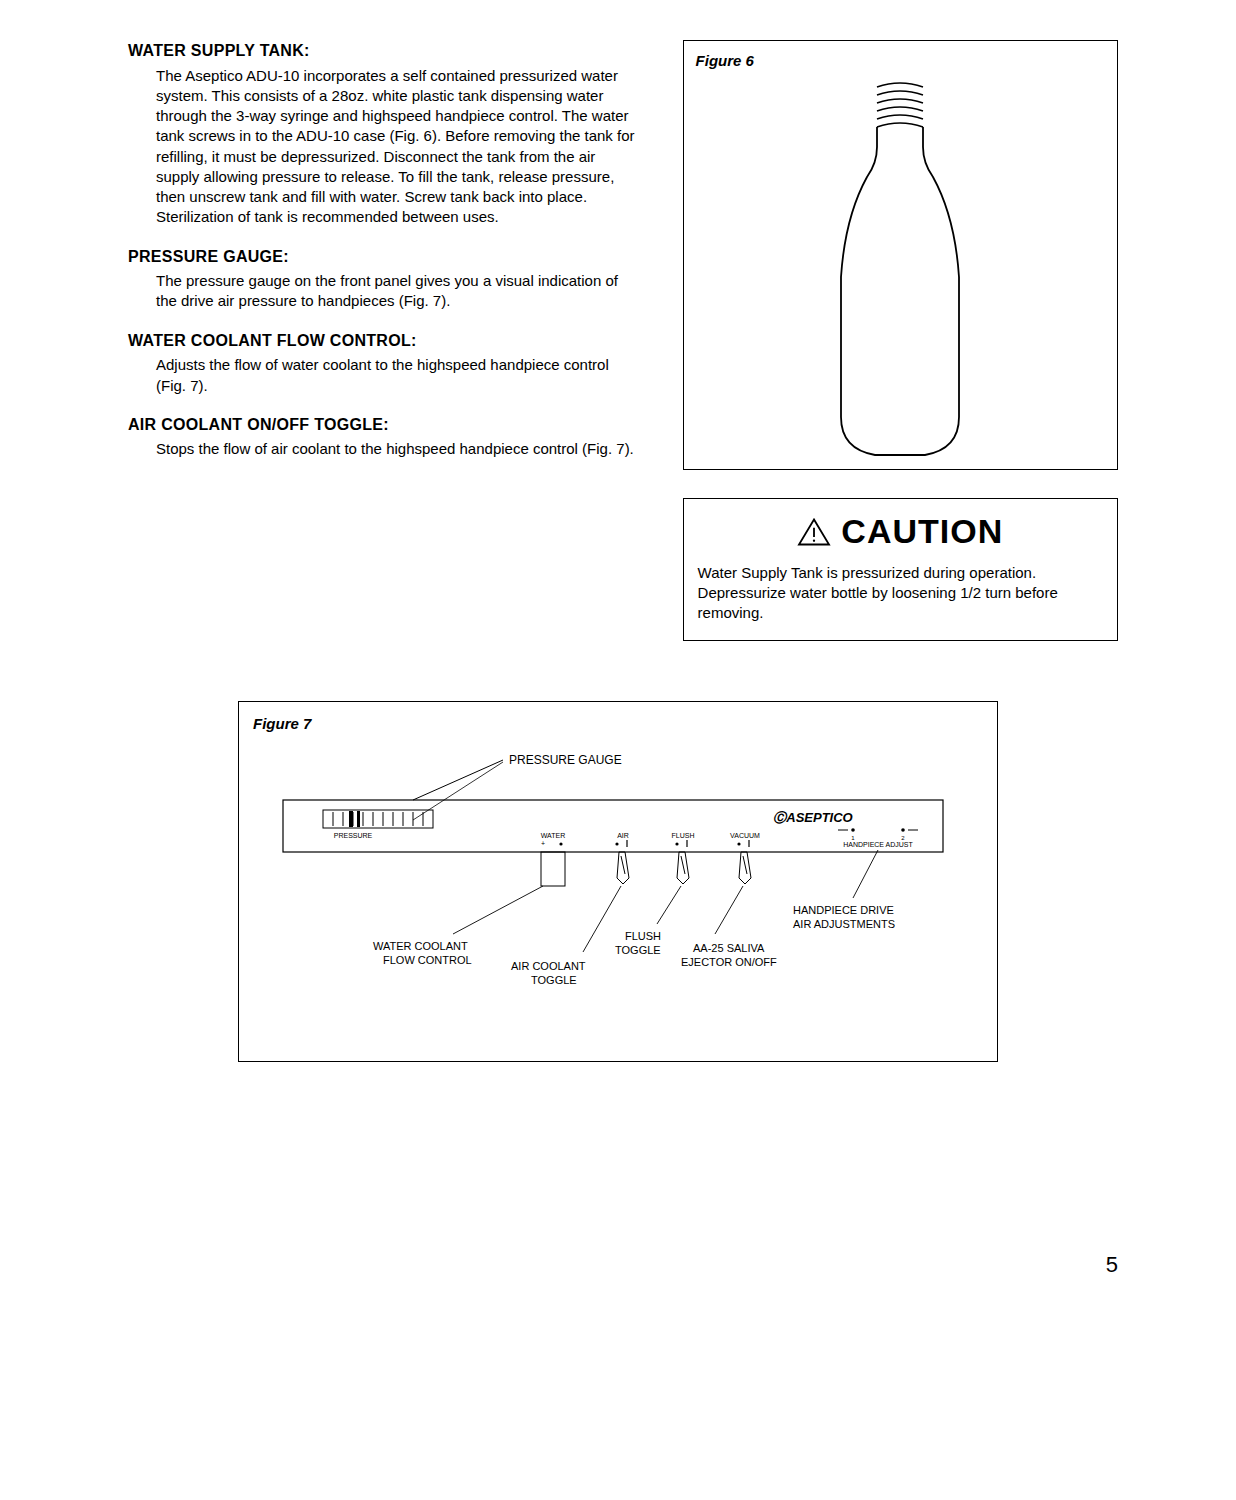WATER SUPPLY TANK:
The Aseptico ADU-10 incorporates a self contained pressurized water system. This consists of a 28oz. white plastic tank dispensing water through the 3-way syringe and highspeed handpiece control. The water tank screws in to the ADU-10 case (Fig. 6). Before removing the tank for refilling, it must be depressurized. Disconnect the tank from the air supply allowing pressure to release. To fill the tank, release pressure, then unscrew tank and fill with water. Screw tank back into place. Sterilization of tank is recommended between uses.
PRESSURE GAUGE:
The pressure gauge on the front panel gives you a visual indication of the drive air pressure to handpieces (Fig. 7).
WATER COOLANT FLOW CONTROL:
Adjusts the flow of water coolant to the highspeed handpiece control (Fig. 7).
AIR COOLANT ON/OFF TOGGLE:
Stops the flow of air coolant to the highspeed handpiece control (Fig. 7).
Figure 6
CAUTION
Water Supply Tank is pressurized during operation. Depressurize water bottle by loosening 1/2 turn before removing.
Figure 7
PRESSURE GAUGE PRESSURE ⒸASEPTICO 1 2 HANDPIECE ADJUST WATER + AIR FLUSH VACUUM WATER COOLANT FLOW CONTROL AIR COOLANT TOGGLE FLUSH TOGGLE AA-25 SALIVA EJECTOR ON/OFF HANDPIECE DRIVE AIR ADJUSTMENTS
5